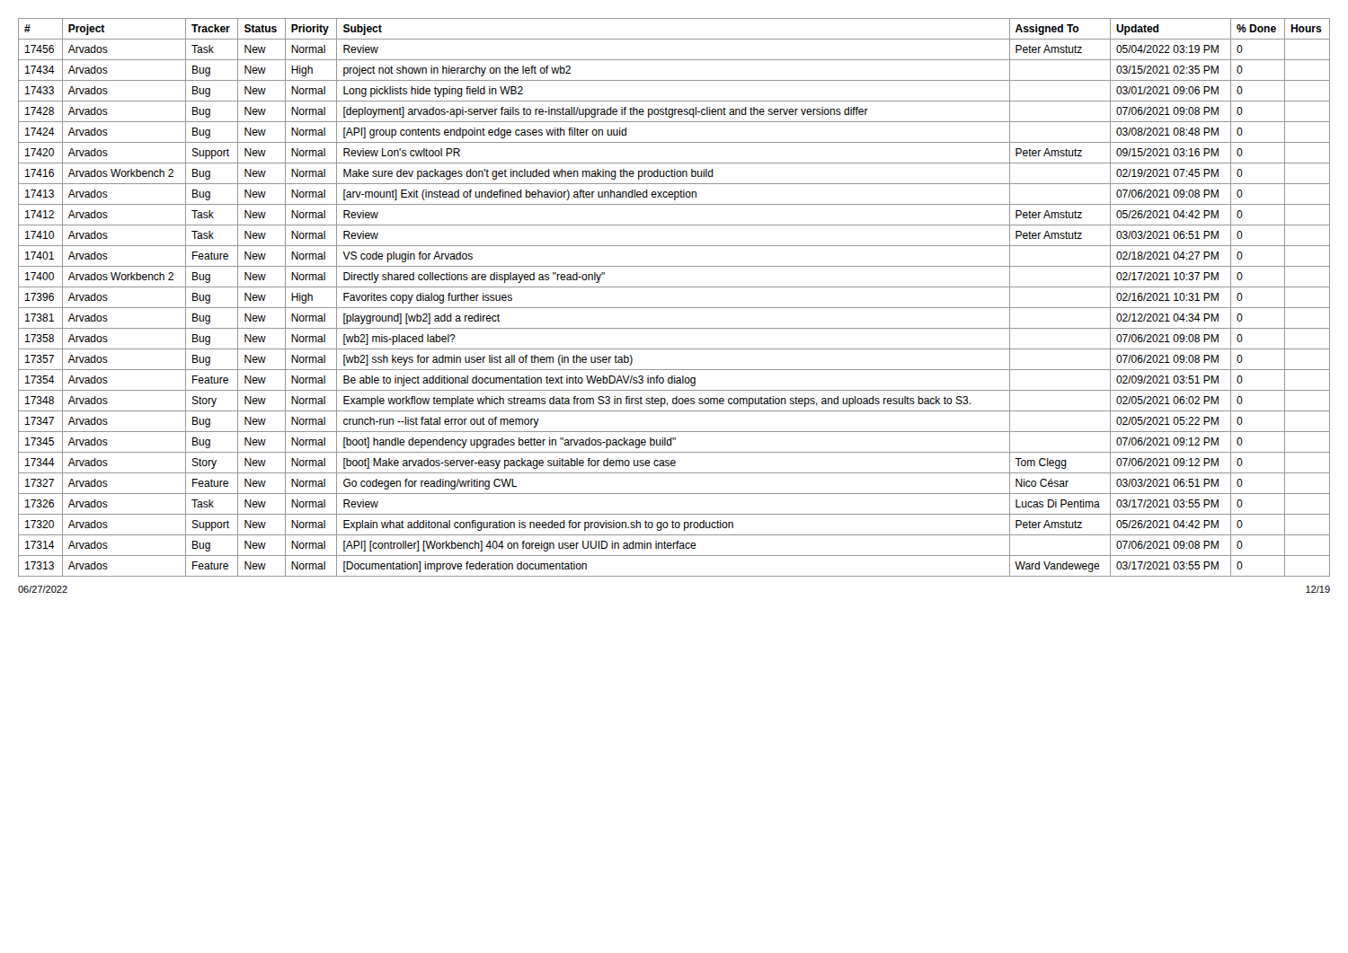| # | Project | Tracker | Status | Priority | Subject | Assigned To | Updated | % Done | Hours |
| --- | --- | --- | --- | --- | --- | --- | --- | --- | --- |
| 17456 | Arvados | Task | New | Normal | Review | Peter Amstutz | 05/04/2022 03:19 PM | 0 | |
| 17434 | Arvados | Bug | New | High | project not shown in hierarchy on the left of wb2 | | 03/15/2021 02:35 PM | 0 | |
| 17433 | Arvados | Bug | New | Normal | Long picklists hide typing field in WB2 | | 03/01/2021 09:06 PM | 0 | |
| 17428 | Arvados | Bug | New | Normal | [deployment] arvados-api-server fails to re-install/upgrade if the postgresql-client and the server versions differ | | 07/06/2021 09:08 PM | 0 | |
| 17424 | Arvados | Bug | New | Normal | [API] group contents endpoint edge cases with filter on uuid | | 03/08/2021 08:48 PM | 0 | |
| 17420 | Arvados | Support | New | Normal | Review Lon's cwltool PR | Peter Amstutz | 09/15/2021 03:16 PM | 0 | |
| 17416 | Arvados Workbench 2 | Bug | New | Normal | Make sure dev packages don't get included when making the production build | | 02/19/2021 07:45 PM | 0 | |
| 17413 | Arvados | Bug | New | Normal | [arv-mount] Exit (instead of undefined behavior) after unhandled exception | | 07/06/2021 09:08 PM | 0 | |
| 17412 | Arvados | Task | New | Normal | Review | Peter Amstutz | 05/26/2021 04:42 PM | 0 | |
| 17410 | Arvados | Task | New | Normal | Review | Peter Amstutz | 03/03/2021 06:51 PM | 0 | |
| 17401 | Arvados | Feature | New | Normal | VS code plugin for Arvados | | 02/18/2021 04:27 PM | 0 | |
| 17400 | Arvados Workbench 2 | Bug | New | Normal | Directly shared collections are displayed as "read-only" | | 02/17/2021 10:37 PM | 0 | |
| 17396 | Arvados | Bug | New | High | Favorites copy dialog further issues | | 02/16/2021 10:31 PM | 0 | |
| 17381 | Arvados | Bug | New | Normal | [playground] [wb2] add a redirect | | 02/12/2021 04:34 PM | 0 | |
| 17358 | Arvados | Bug | New | Normal | [wb2] mis-placed label? | | 07/06/2021 09:08 PM | 0 | |
| 17357 | Arvados | Bug | New | Normal | [wb2] ssh keys for admin user list all of them (in the user tab) | | 07/06/2021 09:08 PM | 0 | |
| 17354 | Arvados | Feature | New | Normal | Be able to inject additional documentation text into WebDAV/s3 info dialog | | 02/09/2021 03:51 PM | 0 | |
| 17348 | Arvados | Story | New | Normal | Example workflow template which streams data from S3 in first step, does some computation steps, and uploads results back to S3. | | 02/05/2021 06:02 PM | 0 | |
| 17347 | Arvados | Bug | New | Normal | crunch-run --list fatal error out of memory | | 02/05/2021 05:22 PM | 0 | |
| 17345 | Arvados | Bug | New | Normal | [boot] handle dependency upgrades better in "arvados-package build" | | 07/06/2021 09:12 PM | 0 | |
| 17344 | Arvados | Story | New | Normal | [boot] Make arvados-server-easy package suitable for demo use case | Tom Clegg | 07/06/2021 09:12 PM | 0 | |
| 17327 | Arvados | Feature | New | Normal | Go codegen for reading/writing CWL | Nico César | 03/03/2021 06:51 PM | 0 | |
| 17326 | Arvados | Task | New | Normal | Review | Lucas Di Pentima | 03/17/2021 03:55 PM | 0 | |
| 17320 | Arvados | Support | New | Normal | Explain what additonal configuration is needed for provision.sh to go to production | Peter Amstutz | 05/26/2021 04:42 PM | 0 | |
| 17314 | Arvados | Bug | New | Normal | [API] [controller] [Workbench] 404 on foreign user UUID in admin interface | | 07/06/2021 09:08 PM | 0 | |
| 17313 | Arvados | Feature | New | Normal | [Documentation] improve federation documentation | Ward Vandewege | 03/17/2021 03:55 PM | 0 | |
06/27/2022 12/19